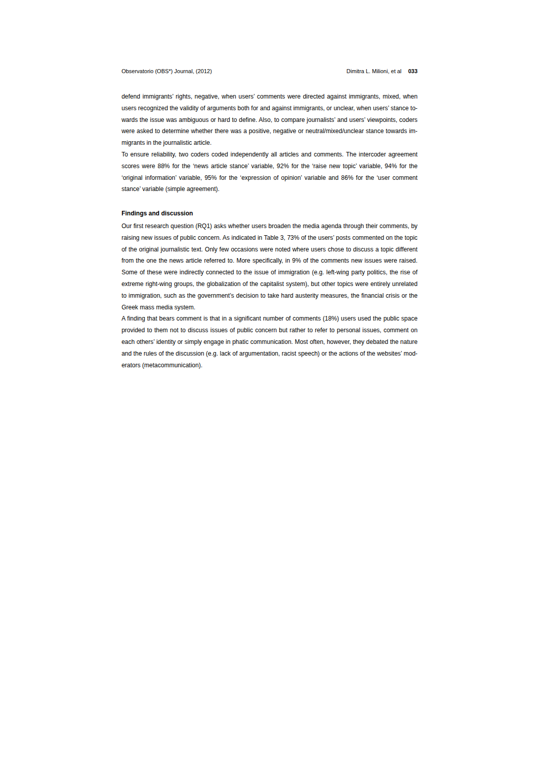Observatorio (OBS*) Journal, (2012)
Dimitra L. Milioni, et al033
defend immigrants’ rights, negative, when users’ comments were directed against immigrants, mixed, when users recognized the validity of arguments both for and against immigrants, or unclear, when users’ stance towards the issue was ambiguous or hard to define. Also, to compare journalists’ and users’ viewpoints, coders were asked to determine whether there was a positive, negative or neutral/mixed/unclear stance towards immigrants in the journalistic article.
To ensure reliability, two coders coded independently all articles and comments. The intercoder agreement scores were 88% for the ‘news article stance’ variable, 92% for the ‘raise new topic’ variable, 94% for the ‘original information’ variable, 95% for the ‘expression of opinion’ variable and 86% for the ‘user comment stance’ variable (simple agreement).
Findings and discussion
Our first research question (RQ1) asks whether users broaden the media agenda through their comments, by raising new issues of public concern. As indicated in Table 3, 73% of the users’ posts commented on the topic of the original journalistic text. Only few occasions were noted where users chose to discuss a topic different from the one the news article referred to. More specifically, in 9% of the comments new issues were raised. Some of these were indirectly connected to the issue of immigration (e.g. left-wing party politics, the rise of extreme right-wing groups, the globalization of the capitalist system), but other topics were entirely unrelated to immigration, such as the government’s decision to take hard austerity measures, the financial crisis or the Greek mass media system.
A finding that bears comment is that in a significant number of comments (18%) users used the public space provided to them not to discuss issues of public concern but rather to refer to personal issues, comment on each others’ identity or simply engage in phatic communication. Most often, however, they debated the nature and the rules of the discussion (e.g. lack of argumentation, racist speech) or the actions of the websites’ moderators (metacommunication).